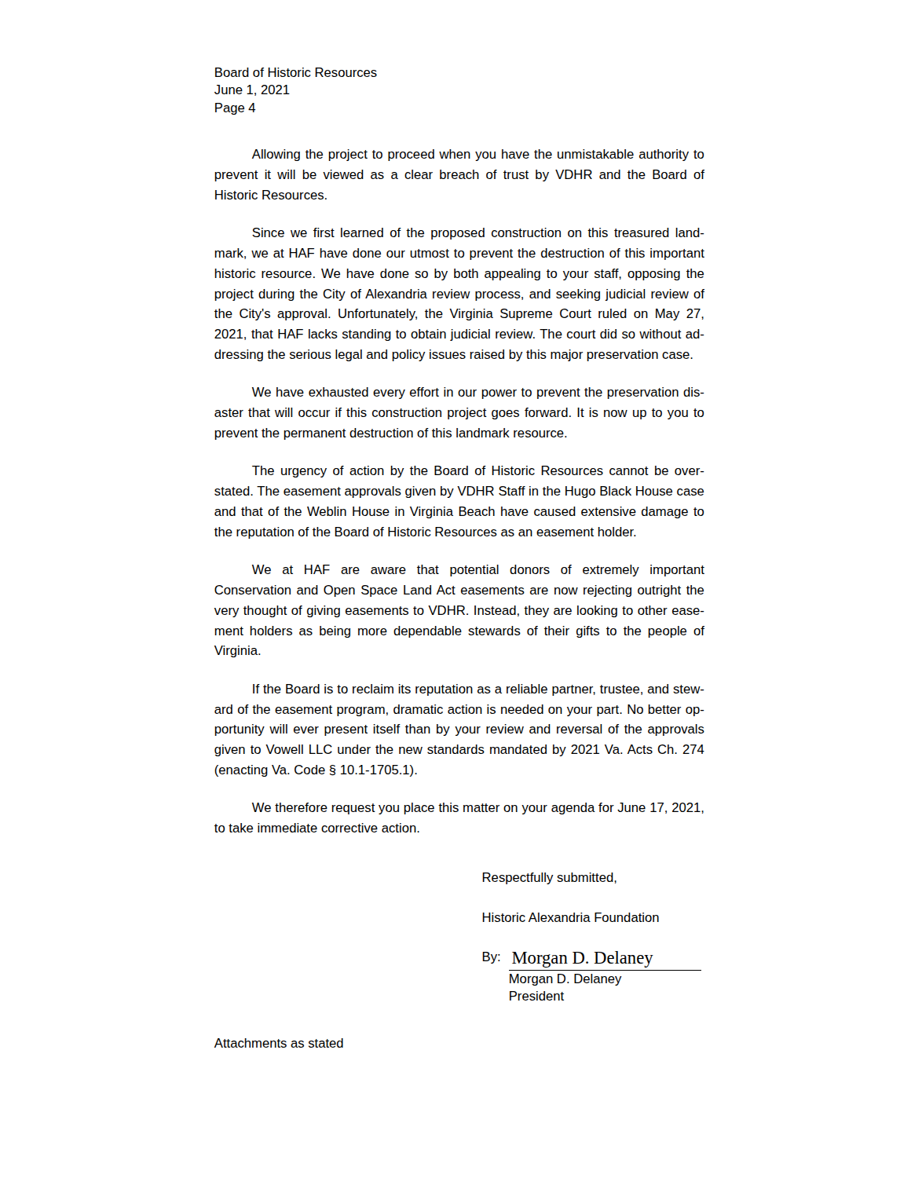Board of Historic Resources
June 1, 2021
Page 4
Allowing the project to proceed when you have the unmistakable authority to prevent it will be viewed as a clear breach of trust by VDHR and the Board of Historic Resources.
Since we first learned of the proposed construction on this treasured landmark, we at HAF have done our utmost to prevent the destruction of this important historic resource. We have done so by both appealing to your staff, opposing the project during the City of Alexandria review process, and seeking judicial review of the City's approval. Unfortunately, the Virginia Supreme Court ruled on May 27, 2021, that HAF lacks standing to obtain judicial review. The court did so without addressing the serious legal and policy issues raised by this major preservation case.
We have exhausted every effort in our power to prevent the preservation disaster that will occur if this construction project goes forward. It is now up to you to prevent the permanent destruction of this landmark resource.
The urgency of action by the Board of Historic Resources cannot be overstated. The easement approvals given by VDHR Staff in the Hugo Black House case and that of the Weblin House in Virginia Beach have caused extensive damage to the reputation of the Board of Historic Resources as an easement holder.
We at HAF are aware that potential donors of extremely important Conservation and Open Space Land Act easements are now rejecting outright the very thought of giving easements to VDHR. Instead, they are looking to other easement holders as being more dependable stewards of their gifts to the people of Virginia.
If the Board is to reclaim its reputation as a reliable partner, trustee, and steward of the easement program, dramatic action is needed on your part. No better opportunity will ever present itself than by your review and reversal of the approvals given to Vowell LLC under the new standards mandated by 2021 Va. Acts Ch. 274 (enacting Va. Code § 10.1-1705.1).
We therefore request you place this matter on your agenda for June 17, 2021, to take immediate corrective action.
Respectfully submitted,
Historic Alexandria Foundation
By: Morgan D. Delaney
Morgan D. Delaney
President
Attachments as stated